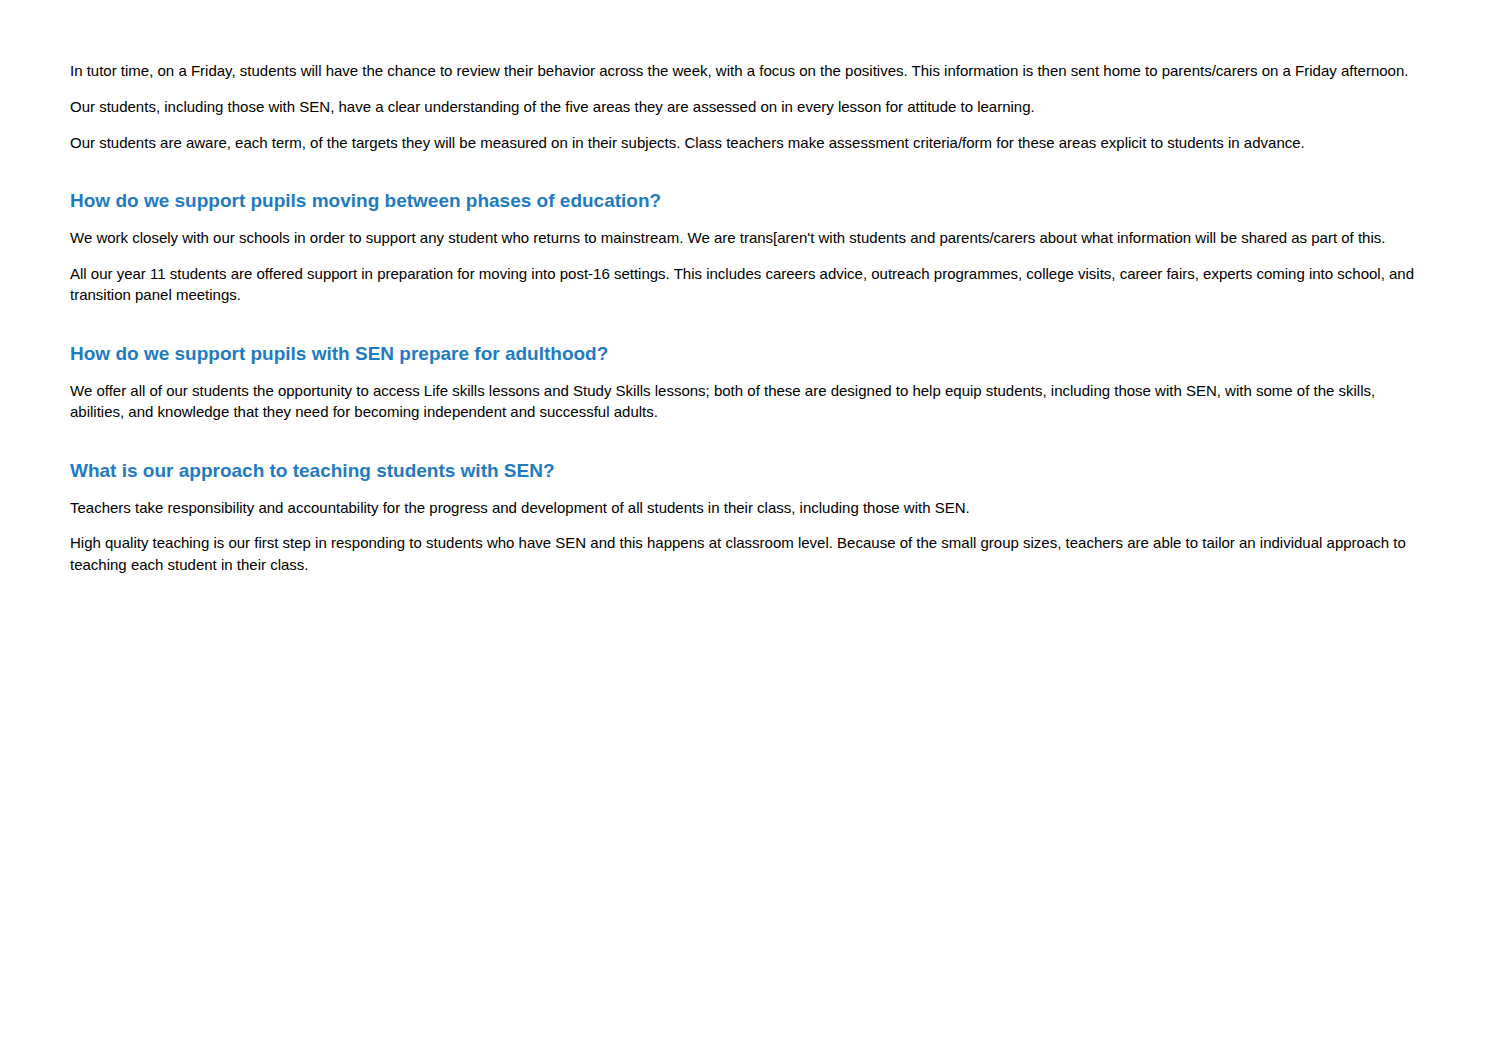In tutor time, on a Friday, students will have the chance to review their behavior across the week, with a focus on the positives. This information is then sent home to parents/carers on a Friday afternoon.
Our students, including those with SEN, have a clear understanding of the five areas they are assessed on in every lesson for attitude to learning.
Our students are aware, each term, of the targets they will be measured on in their subjects. Class teachers make assessment criteria/form for these areas explicit to students in advance.
How do we support pupils moving between phases of education?
We work closely with our schools in order to support any student who returns to mainstream. We are trans[aren't with students and parents/carers about what information will be shared as part of this.
All our year 11 students are offered support in preparation for moving into post-16 settings. This includes careers advice, outreach programmes, college visits, career fairs, experts coming into school, and transition panel meetings.
How do we support pupils with SEN prepare for adulthood?
We offer all of our students the opportunity to access Life skills lessons and Study Skills lessons; both of these are designed to help equip students, including those with SEN, with some of the skills, abilities, and knowledge that they need for becoming independent and successful adults.
What is our approach to teaching students with SEN?
Teachers take responsibility and accountability for the progress and development of all students in their class, including those with SEN.
High quality teaching is our first step in responding to students who have SEN and this happens at classroom level. Because of the small group sizes, teachers are able to tailor an individual approach to teaching each student in their class.